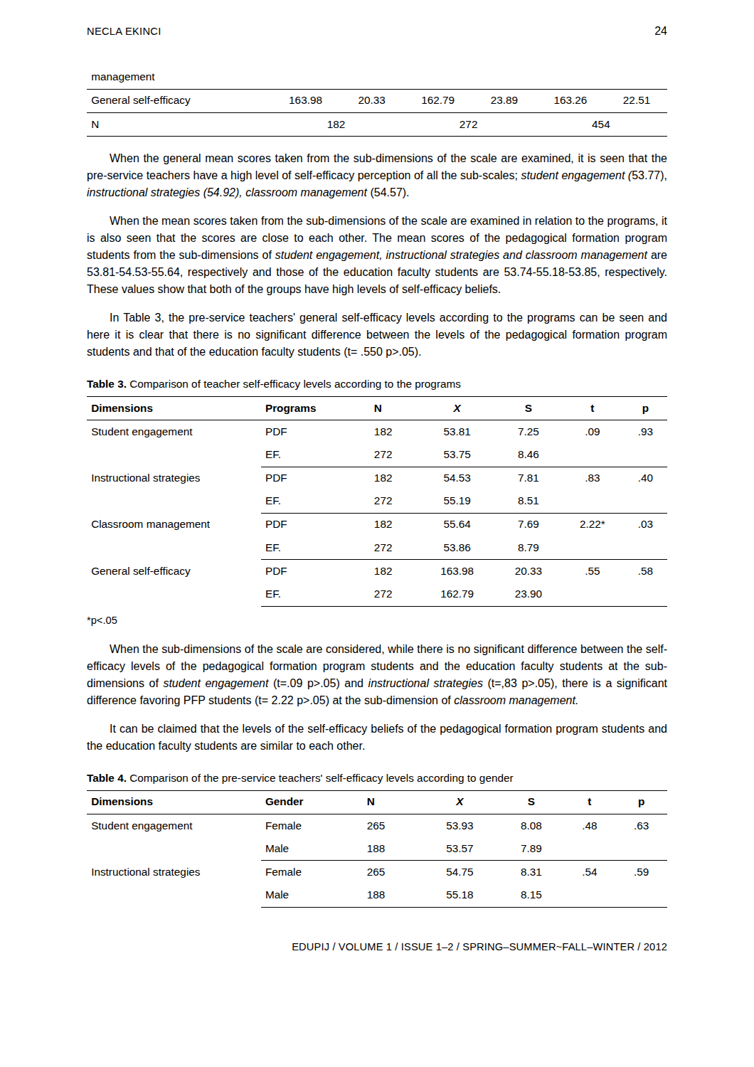NECLA EKINCI 24
| management | | | | | | |
| General self-efficacy | 163.98 | 20.33 | 162.79 | 23.89 | 163.26 | 22.51 |
| N | 182 | 272 | 454 |
When the general mean scores taken from the sub-dimensions of the scale are examined, it is seen that the pre-service teachers have a high level of self-efficacy perception of all the sub-scales; student engagement (53.77), instructional strategies (54.92), classroom management (54.57).
When the mean scores taken from the sub-dimensions of the scale are examined in relation to the programs, it is also seen that the scores are close to each other. The mean scores of the pedagogical formation program students from the sub-dimensions of student engagement, instructional strategies and classroom management are 53.81-54.53-55.64, respectively and those of the education faculty students are 53.74-55.18-53.85, respectively. These values show that both of the groups have high levels of self-efficacy beliefs.
In Table 3, the pre-service teachers' general self-efficacy levels according to the programs can be seen and here it is clear that there is no significant difference between the levels of the pedagogical formation program students and that of the education faculty students (t= .550 p>.05).
Table 3. Comparison of teacher self-efficacy levels according to the programs
| Dimensions | Programs | N | X | S | t | p |
| --- | --- | --- | --- | --- | --- | --- |
| Student engagement | PDF | 182 | 53.81 | 7.25 | .09 | .93 |
| EF. | 272 | 53.75 | 8.46 | | |
| Instructional strategies | PDF | 182 | 54.53 | 7.81 | .83 | .40 |
| EF. | 272 | 55.19 | 8.51 | | |
| Classroom management | PDF | 182 | 55.64 | 7.69 | 2.22* | .03 |
| EF. | 272 | 53.86 | 8.79 | | |
| General self-efficacy | PDF | 182 | 163.98 | 20.33 | .55 | .58 |
| EF. | 272 | 162.79 | 23.90 | | |
*p<.05
When the sub-dimensions of the scale are considered, while there is no significant difference between the self-efficacy levels of the pedagogical formation program students and the education faculty students at the sub-dimensions of student engagement (t=.09 p>.05) and instructional strategies (t=,83 p>.05), there is a significant difference favoring PFP students (t= 2.22 p>.05) at the sub-dimension of classroom management.
It can be claimed that the levels of the self-efficacy beliefs of the pedagogical formation program students and the education faculty students are similar to each other.
Table 4. Comparison of the pre-service teachers' self-efficacy levels according to gender
| Dimensions | Gender | N | X | S | t | p |
| --- | --- | --- | --- | --- | --- | --- |
| Student engagement | Female | 265 | 53.93 | 8.08 | .48 | .63 |
| Male | 188 | 53.57 | 7.89 | | |
| Instructional strategies | Female | 265 | 54.75 | 8.31 | .54 | .59 |
| Male | 188 | 55.18 | 8.15 | | |
EDUPIJ / VOLUME 1 / ISSUE 1–2 / SPRING–SUMMER~FALL–WINTER / 2012